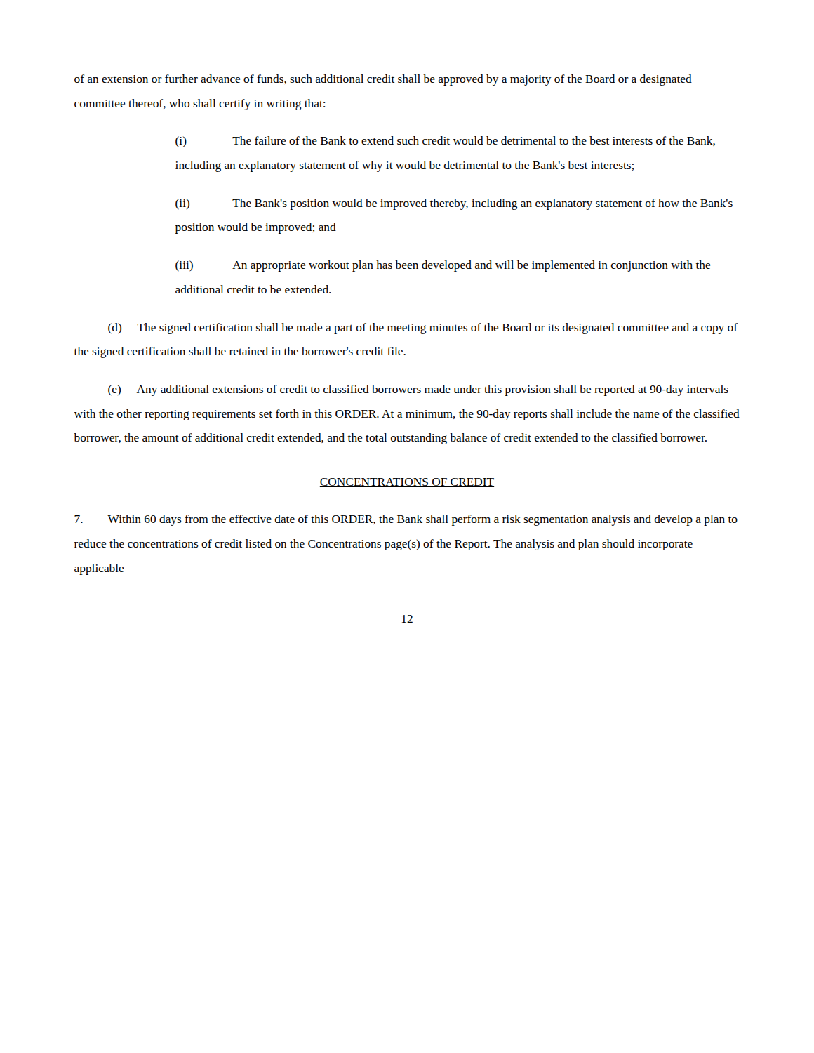of an extension or further advance of funds, such additional credit shall be approved by a majority of the Board or a designated committee thereof, who shall certify in writing that:
(i) The failure of the Bank to extend such credit would be detrimental to the best interests of the Bank, including an explanatory statement of why it would be detrimental to the Bank's best interests;
(ii) The Bank's position would be improved thereby, including an explanatory statement of how the Bank's position would be improved; and
(iii) An appropriate workout plan has been developed and will be implemented in conjunction with the additional credit to be extended.
(d) The signed certification shall be made a part of the meeting minutes of the Board or its designated committee and a copy of the signed certification shall be retained in the borrower's credit file.
(e) Any additional extensions of credit to classified borrowers made under this provision shall be reported at 90-day intervals with the other reporting requirements set forth in this ORDER. At a minimum, the 90-day reports shall include the name of the classified borrower, the amount of additional credit extended, and the total outstanding balance of credit extended to the classified borrower.
CONCENTRATIONS OF CREDIT
7. Within 60 days from the effective date of this ORDER, the Bank shall perform a risk segmentation analysis and develop a plan to reduce the concentrations of credit listed on the Concentrations page(s) of the Report. The analysis and plan should incorporate applicable
12